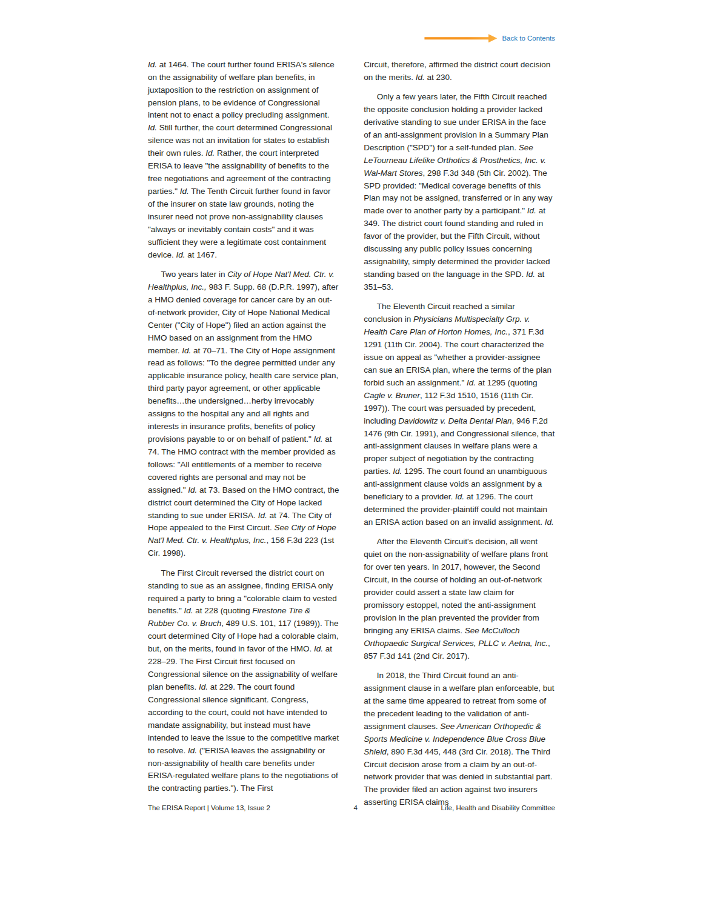Back to Contents
Id. at 1464. The court further found ERISA's silence on the assignability of welfare plan benefits, in juxtaposition to the restriction on assignment of pension plans, to be evidence of Congressional intent not to enact a policy precluding assignment. Id. Still further, the court determined Congressional silence was not an invitation for states to establish their own rules. Id. Rather, the court interpreted ERISA to leave "the assignability of benefits to the free negotiations and agreement of the contracting parties." Id. The Tenth Circuit further found in favor of the insurer on state law grounds, noting the insurer need not prove non-assignability clauses "always or inevitably contain costs" and it was sufficient they were a legitimate cost containment device. Id. at 1467.
Two years later in City of Hope Nat'l Med. Ctr. v. Healthplus, Inc., 983 F. Supp. 68 (D.P.R. 1997), after a HMO denied coverage for cancer care by an out-of-network provider, City of Hope National Medical Center ("City of Hope") filed an action against the HMO based on an assignment from the HMO member. Id. at 70–71. The City of Hope assignment read as follows: "To the degree permitted under any applicable insurance policy, health care service plan, third party payor agreement, or other applicable benefits…the undersigned…herby irrevocably assigns to the hospital any and all rights and interests in insurance profits, benefits of policy provisions payable to or on behalf of patient." Id. at 74. The HMO contract with the member provided as follows: "All entitlements of a member to receive covered rights are personal and may not be assigned." Id. at 73. Based on the HMO contract, the district court determined the City of Hope lacked standing to sue under ERISA. Id. at 74. The City of Hope appealed to the First Circuit. See City of Hope Nat'l Med. Ctr. v. Healthplus, Inc., 156 F.3d 223 (1st Cir. 1998).
The First Circuit reversed the district court on standing to sue as an assignee, finding ERISA only required a party to bring a "colorable claim to vested benefits." Id. at 228 (quoting Firestone Tire & Rubber Co. v. Bruch, 489 U.S. 101, 117 (1989)). The court determined City of Hope had a colorable claim, but, on the merits, found in favor of the HMO. Id. at 228–29. The First Circuit first focused on Congressional silence on the assignability of welfare plan benefits. Id. at 229. The court found Congressional silence significant. Congress, according to the court, could not have intended to mandate assignability, but instead must have intended to leave the issue to the competitive market to resolve. Id. ("ERISA leaves the assignability or non-assignability of health care benefits under ERISA-regulated welfare plans to the negotiations of the contracting parties."). The First
Circuit, therefore, affirmed the district court decision on the merits. Id. at 230.
Only a few years later, the Fifth Circuit reached the opposite conclusion holding a provider lacked derivative standing to sue under ERISA in the face of an anti-assignment provision in a Summary Plan Description ("SPD") for a self-funded plan. See LeTourneau Lifelike Orthotics & Prosthetics, Inc. v. Wal-Mart Stores, 298 F.3d 348 (5th Cir. 2002). The SPD provided: "Medical coverage benefits of this Plan may not be assigned, transferred or in any way made over to another party by a participant." Id. at 349. The district court found standing and ruled in favor of the provider, but the Fifth Circuit, without discussing any public policy issues concerning assignability, simply determined the provider lacked standing based on the language in the SPD. Id. at 351–53.
The Eleventh Circuit reached a similar conclusion in Physicians Multispecialty Grp. v. Health Care Plan of Horton Homes, Inc., 371 F.3d 1291 (11th Cir. 2004). The court characterized the issue on appeal as "whether a provider-assignee can sue an ERISA plan, where the terms of the plan forbid such an assignment." Id. at 1295 (quoting Cagle v. Bruner, 112 F.3d 1510, 1516 (11th Cir. 1997)). The court was persuaded by precedent, including Davidowitz v. Delta Dental Plan, 946 F.2d 1476 (9th Cir. 1991), and Congressional silence, that anti-assignment clauses in welfare plans were a proper subject of negotiation by the contracting parties. Id. 1295. The court found an unambiguous anti-assignment clause voids an assignment by a beneficiary to a provider. Id. at 1296. The court determined the provider-plaintiff could not maintain an ERISA action based on an invalid assignment. Id.
After the Eleventh Circuit's decision, all went quiet on the non-assignability of welfare plans front for over ten years. In 2017, however, the Second Circuit, in the course of holding an out-of-network provider could assert a state law claim for promissory estoppel, noted the anti-assignment provision in the plan prevented the provider from bringing any ERISA claims. See McCulloch Orthopaedic Surgical Services, PLLC v. Aetna, Inc., 857 F.3d 141 (2nd Cir. 2017).
In 2018, the Third Circuit found an anti-assignment clause in a welfare plan enforceable, but at the same time appeared to retreat from some of the precedent leading to the validation of anti-assignment clauses. See American Orthopedic & Sports Medicine v. Independence Blue Cross Blue Shield, 890 F.3d 445, 448 (3rd Cir. 2018). The Third Circuit decision arose from a claim by an out-of-network provider that was denied in substantial part. The provider filed an action against two insurers asserting ERISA claims
The ERISA Report | Volume 13, Issue 2
4
Life, Health and Disability Committee